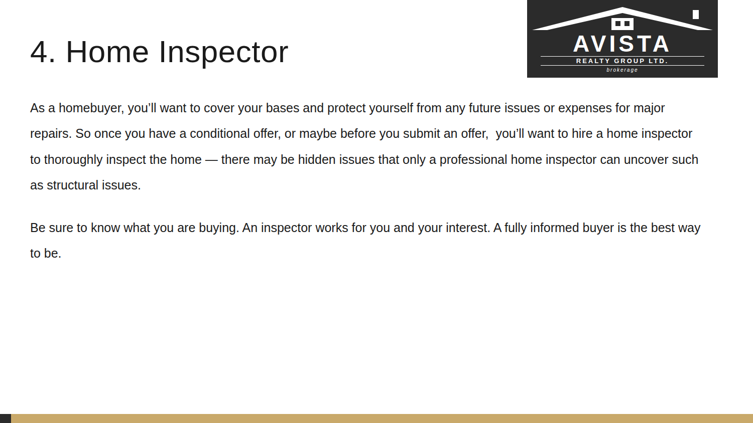AVISTA
REALTY GROUP LTD.
brokerage
4. Home Inspector
As a homebuyer, you’ll want to cover your bases and protect yourself from any future issues or expenses for major repairs. So once you have a conditional offer, or maybe before you submit an offer, you’ll want to hire a home inspector to thoroughly inspect the home — there may be hidden issues that only a professional home inspector can uncover such as structural issues.
Be sure to know what you are buying. An inspector works for you and your interest. A fully informed buyer is the best way to be.